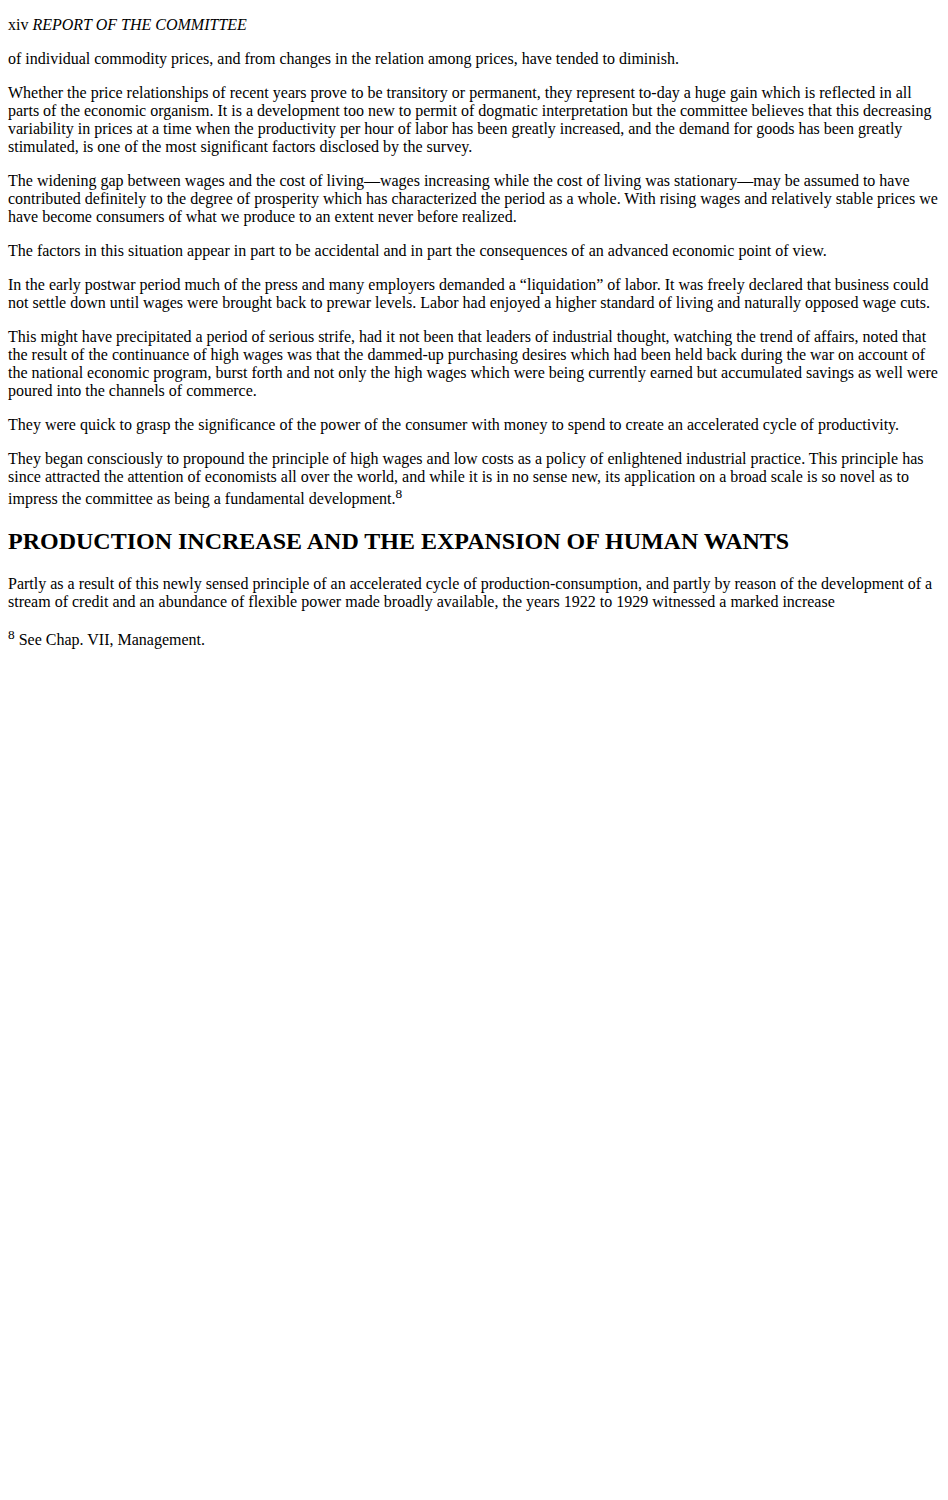xiv REPORT OF THE COMMITTEE
of individual commodity prices, and from changes in the relation among prices, have tended to diminish.
Whether the price relationships of recent years prove to be transitory or permanent, they represent to-day a huge gain which is reflected in all parts of the economic organism. It is a development too new to permit of dogmatic interpretation but the committee believes that this decreasing variability in prices at a time when the productivity per hour of labor has been greatly increased, and the demand for goods has been greatly stimulated, is one of the most significant factors disclosed by the survey.
The widening gap between wages and the cost of living—wages increasing while the cost of living was stationary—may be assumed to have contributed definitely to the degree of prosperity which has characterized the period as a whole. With rising wages and relatively stable prices we have become consumers of what we produce to an extent never before realized.
The factors in this situation appear in part to be accidental and in part the consequences of an advanced economic point of view.
In the early postwar period much of the press and many employers demanded a “liquidation” of labor. It was freely declared that business could not settle down until wages were brought back to prewar levels. Labor had enjoyed a higher standard of living and naturally opposed wage cuts.
This might have precipitated a period of serious strife, had it not been that leaders of industrial thought, watching the trend of affairs, noted that the result of the continuance of high wages was that the dammed-up purchasing desires which had been held back during the war on account of the national economic program, burst forth and not only the high wages which were being currently earned but accumulated savings as well were poured into the channels of commerce.
They were quick to grasp the significance of the power of the consumer with money to spend to create an accelerated cycle of productivity.
They began consciously to propound the principle of high wages and low costs as a policy of enlightened industrial practice. This principle has since attracted the attention of economists all over the world, and while it is in no sense new, its application on a broad scale is so novel as to impress the committee as being a fundamental development.8
PRODUCTION INCREASE AND THE EXPANSION OF HUMAN WANTS
Partly as a result of this newly sensed principle of an accelerated cycle of production-consumption, and partly by reason of the development of a stream of credit and an abundance of flexible power made broadly available, the years 1922 to 1929 witnessed a marked increase
8 See Chap. VII, Management.